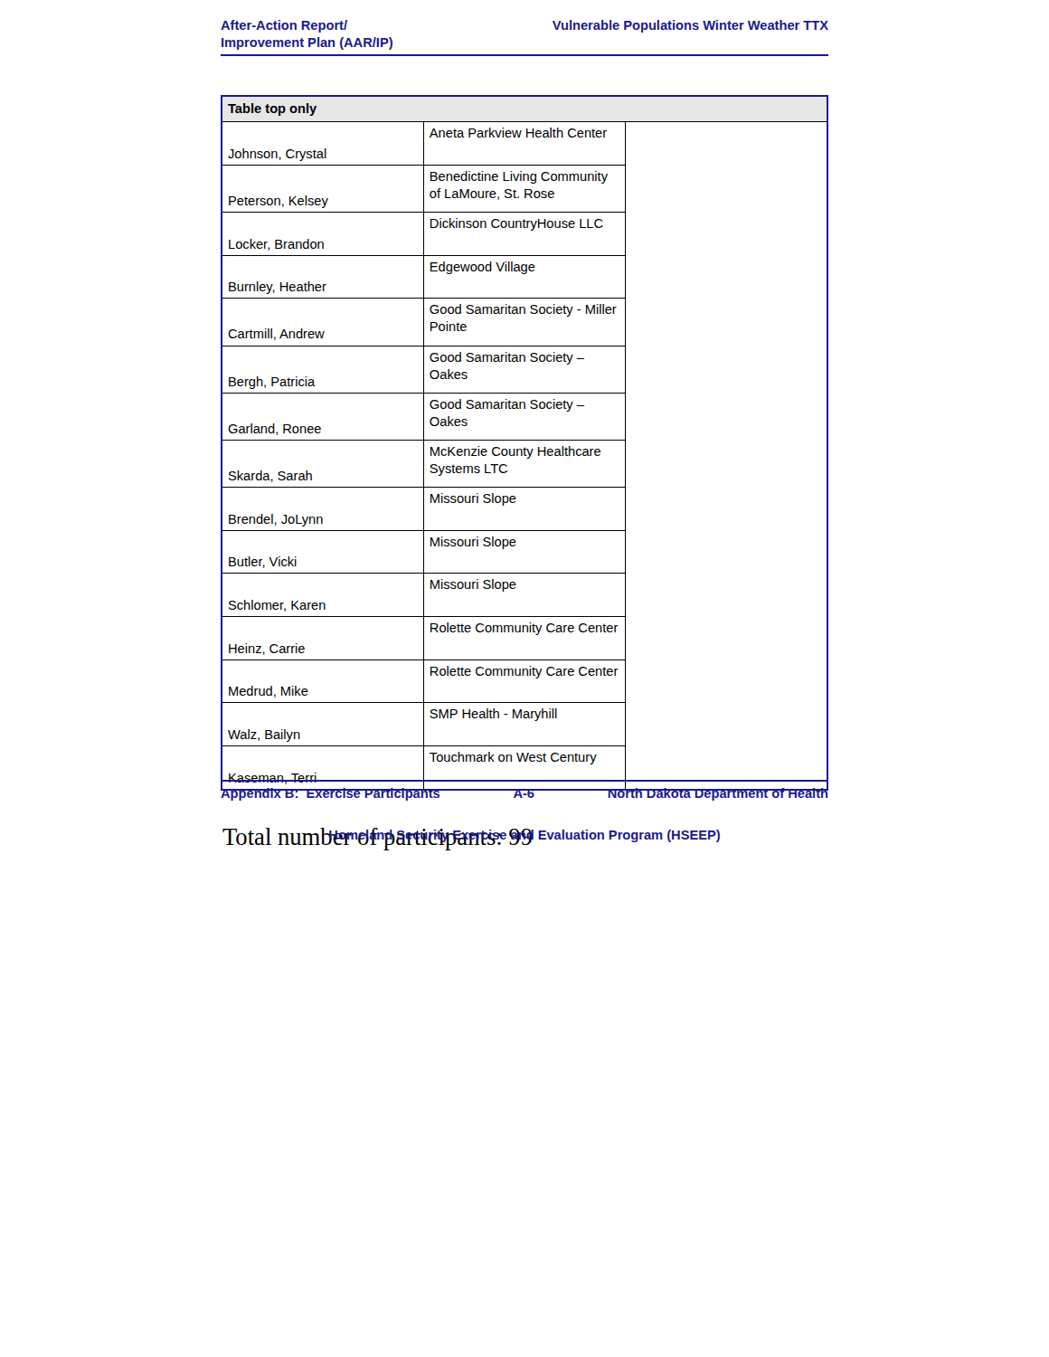After-Action Report/
Improvement Plan (AAR/IP)
Vulnerable Populations Winter Weather TTX
| Table top only |
| Johnson, Crystal | Aneta Parkview Health Center | |
| Peterson, Kelsey | Benedictine Living Community of LaMoure, St. Rose |
| Locker, Brandon | Dickinson CountryHouse LLC |
| Burnley, Heather | Edgewood Village |
| Cartmill, Andrew | Good Samaritan Society - Miller Pointe |
| Bergh, Patricia | Good Samaritan Society – Oakes |
| Garland, Ronee | Good Samaritan Society – Oakes |
| Skarda, Sarah | McKenzie County Healthcare Systems LTC |
| Brendel, JoLynn | Missouri Slope |
| Butler, Vicki | Missouri Slope |
| Schlomer, Karen | Missouri Slope |
| Heinz, Carrie | Rolette Community Care Center |
| Medrud, Mike | Rolette Community Care Center |
| Walz, Bailyn | SMP Health - Maryhill |
| Kaseman, Terri | Touchmark on West Century | |
Total number of participants: 99
Appendix B: Exercise Participants
A-6
North Dakota Department of Health
Homeland Security Exercise and Evaluation Program (HSEEP)